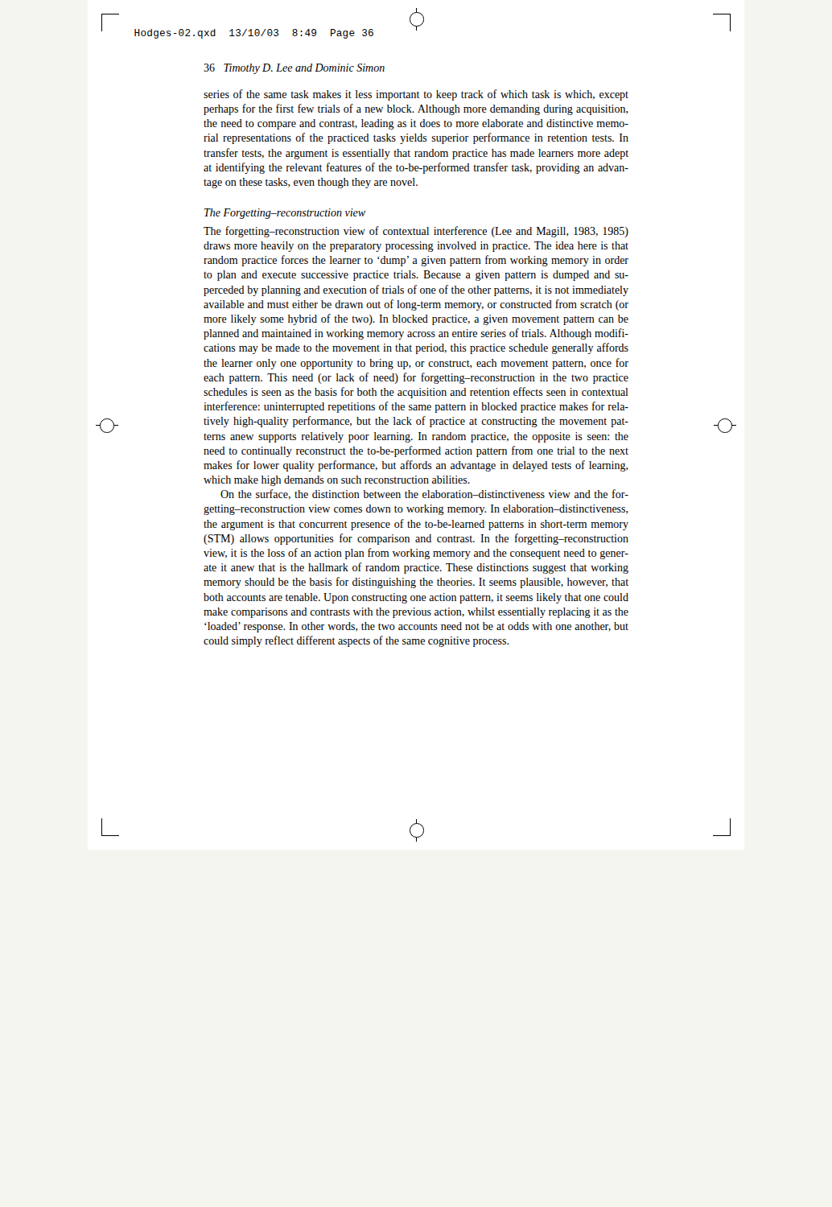Hodges-02.qxd 13/10/03 8:49 Page 36
36 Timothy D. Lee and Dominic Simon
series of the same task makes it less important to keep track of which task is which, except perhaps for the first few trials of a new block. Although more demanding during acquisition, the need to compare and contrast, leading as it does to more elaborate and distinctive memorial representations of the practiced tasks yields superior performance in retention tests. In transfer tests, the argument is essentially that random practice has made learners more adept at identifying the relevant features of the to-be-performed transfer task, providing an advantage on these tasks, even though they are novel.
The Forgetting–reconstruction view
The forgetting–reconstruction view of contextual interference (Lee and Magill, 1983, 1985) draws more heavily on the preparatory processing involved in practice. The idea here is that random practice forces the learner to ‘dump’ a given pattern from working memory in order to plan and execute successive practice trials. Because a given pattern is dumped and superceded by planning and execution of trials of one of the other patterns, it is not immediately available and must either be drawn out of long-term memory, or constructed from scratch (or more likely some hybrid of the two). In blocked practice, a given movement pattern can be planned and maintained in working memory across an entire series of trials. Although modifications may be made to the movement in that period, this practice schedule generally affords the learner only one opportunity to bring up, or construct, each movement pattern, once for each pattern. This need (or lack of need) for forgetting–reconstruction in the two practice schedules is seen as the basis for both the acquisition and retention effects seen in contextual interference: uninterrupted repetitions of the same pattern in blocked practice makes for relatively high-quality performance, but the lack of practice at constructing the movement patterns anew supports relatively poor learning. In random practice, the opposite is seen: the need to continually reconstruct the to-be-performed action pattern from one trial to the next makes for lower quality performance, but affords an advantage in delayed tests of learning, which make high demands on such reconstruction abilities.
On the surface, the distinction between the elaboration–distinctiveness view and the forgetting–reconstruction view comes down to working memory. In elaboration–distinctiveness, the argument is that concurrent presence of the to-be-learned patterns in short-term memory (STM) allows opportunities for comparison and contrast. In the forgetting–reconstruction view, it is the loss of an action plan from working memory and the consequent need to generate it anew that is the hallmark of random practice. These distinctions suggest that working memory should be the basis for distinguishing the theories. It seems plausible, however, that both accounts are tenable. Upon constructing one action pattern, it seems likely that one could make comparisons and contrasts with the previous action, whilst essentially replacing it as the ‘loaded’ response. In other words, the two accounts need not be at odds with one another, but could simply reflect different aspects of the same cognitive process.